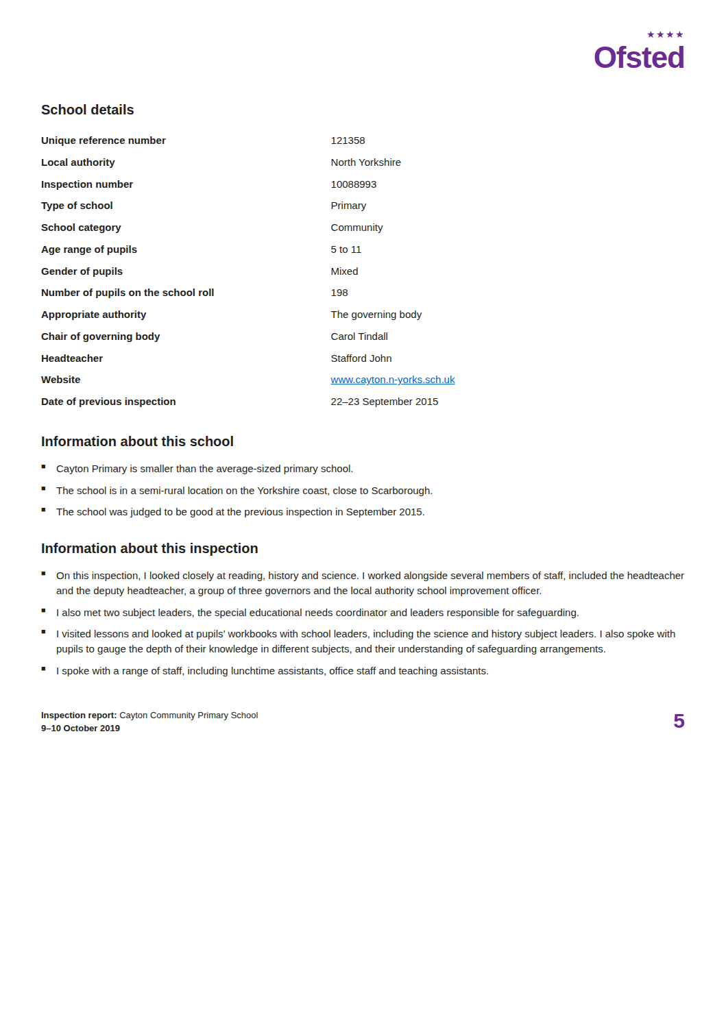★★★★
Ofsted
School details
| Unique reference number | 121358 |
| Local authority | North Yorkshire |
| Inspection number | 10088993 |
| Type of school | Primary |
| School category | Community |
| Age range of pupils | 5 to 11 |
| Gender of pupils | Mixed |
| Number of pupils on the school roll | 198 |
| Appropriate authority | The governing body |
| Chair of governing body | Carol Tindall |
| Headteacher | Stafford John |
| Website | www.cayton.n-yorks.sch.uk |
| Date of previous inspection | 22–23 September 2015 |
Information about this school
Cayton Primary is smaller than the average-sized primary school.
The school is in a semi-rural location on the Yorkshire coast, close to Scarborough.
The school was judged to be good at the previous inspection in September 2015.
Information about this inspection
On this inspection, I looked closely at reading, history and science. I worked alongside several members of staff, included the headteacher and the deputy headteacher, a group of three governors and the local authority school improvement officer.
I also met two subject leaders, the special educational needs coordinator and leaders responsible for safeguarding.
I visited lessons and looked at pupils’ workbooks with school leaders, including the science and history subject leaders. I also spoke with pupils to gauge the depth of their knowledge in different subjects, and their understanding of safeguarding arrangements.
I spoke with a range of staff, including lunchtime assistants, office staff and teaching assistants.
Inspection report: Cayton Community Primary School
9–10 October 2019
5